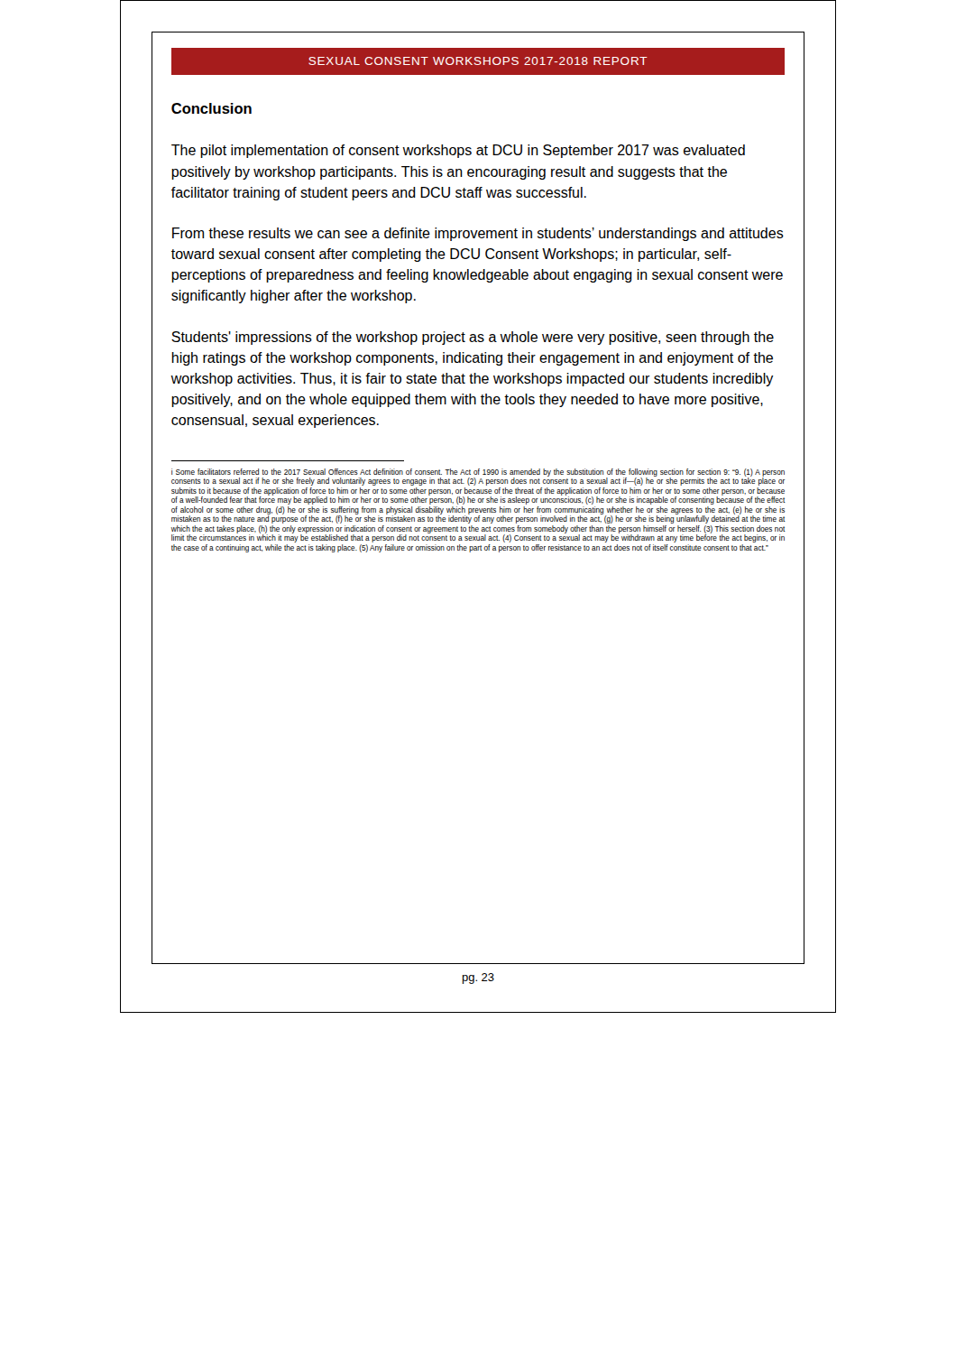SEXUAL CONSENT WORKSHOPS 2017-2018 REPORT
Conclusion
The pilot implementation of consent workshops at DCU in September 2017 was evaluated positively by workshop participants. This is an encouraging result and suggests that the facilitator training of student peers and DCU staff was successful.
From these results we can see a definite improvement in students’ understandings and attitudes toward sexual consent after completing the DCU Consent Workshops; in particular, self-perceptions of preparedness and feeling knowledgeable about engaging in sexual consent were significantly higher after the workshop.
Students' impressions of the workshop project as a whole were very positive, seen through the high ratings of the workshop components, indicating their engagement in and enjoyment of the workshop activities. Thus, it is fair to state that the workshops impacted our students incredibly positively, and on the whole equipped them with the tools they needed to have more positive, consensual, sexual experiences.
i Some facilitators referred to the 2017 Sexual Offences Act definition of consent. The Act of 1990 is amended by the substitution of the following section for section 9: “9. (1) A person consents to a sexual act if he or she freely and voluntarily agrees to engage in that act. (2) A person does not consent to a sexual act if—(a) he or she permits the act to take place or submits to it because of the application of force to him or her or to some other person, or because of the threat of the application of force to him or her or to some other person, or because of a well-founded fear that force may be applied to him or her or to some other person, (b) he or she is asleep or unconscious, (c) he or she is incapable of consenting because of the effect of alcohol or some other drug, (d) he or she is suffering from a physical disability which prevents him or her from communicating whether he or she agrees to the act, (e) he or she is mistaken as to the nature and purpose of the act, (f) he or she is mistaken as to the identity of any other person involved in the act, (g) he or she is being unlawfully detained at the time at which the act takes place, (h) the only expression or indication of consent or agreement to the act comes from somebody other than the person himself or herself. (3) This section does not limit the circumstances in which it may be established that a person did not consent to a sexual act. (4) Consent to a sexual act may be withdrawn at any time before the act begins, or in the case of a continuing act, while the act is taking place. (5) Any failure or omission on the part of a person to offer resistance to an act does not of itself constitute consent to that act.”
pg. 23